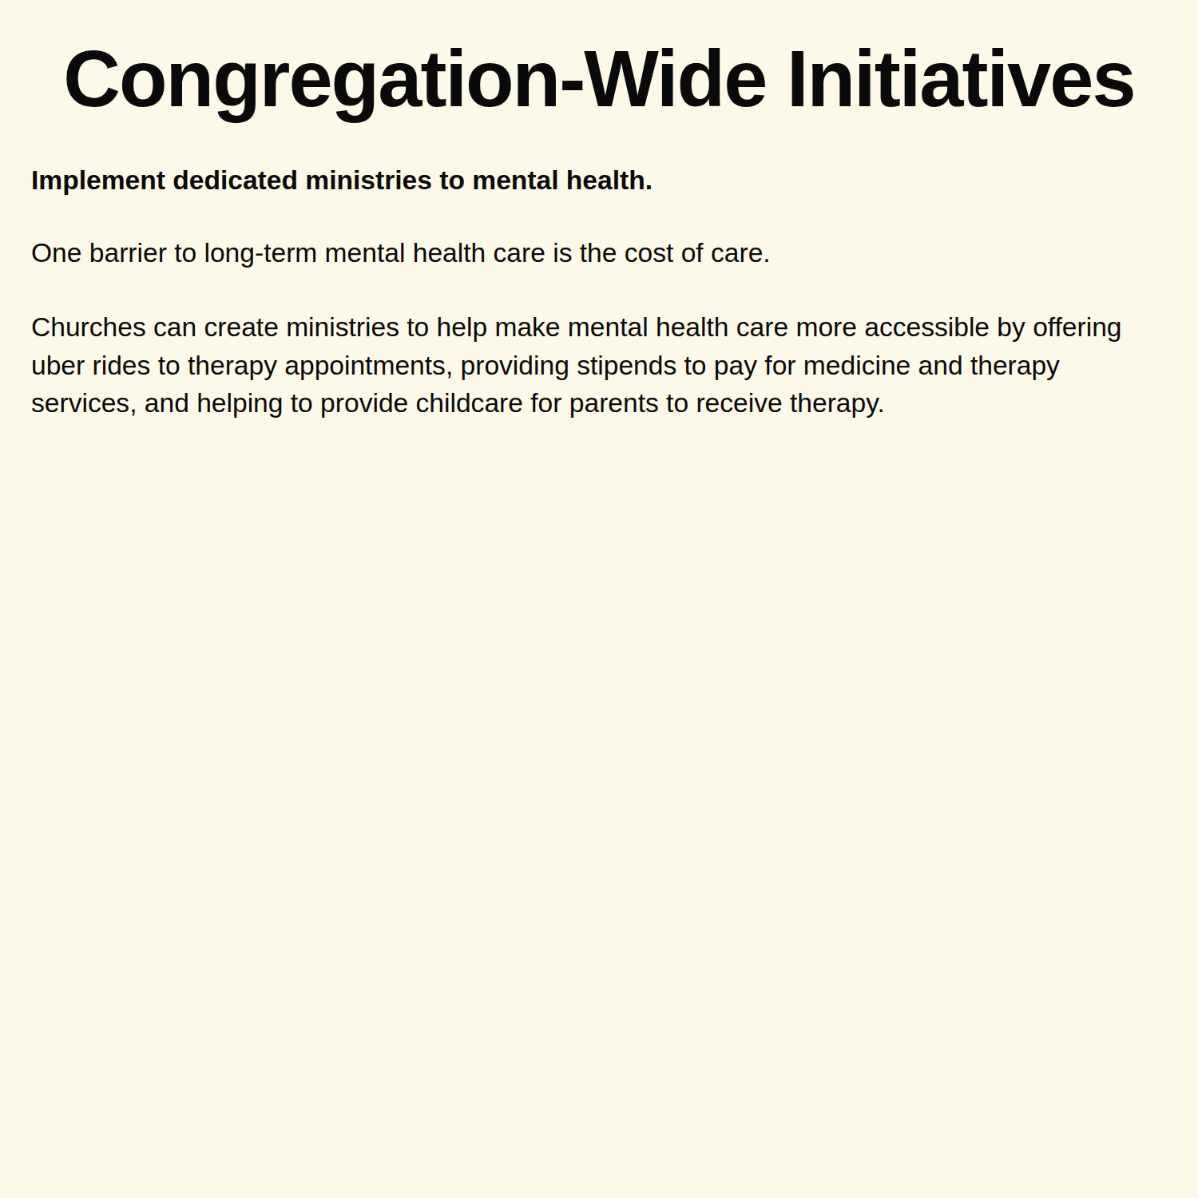Congregation-Wide Initiatives
Implement dedicated ministries to mental health.
One barrier to long-term mental health care is the cost of care.
Churches can create ministries to help make mental health care more accessible by offering uber rides to therapy appointments, providing stipends to pay for medicine and therapy services, and helping to provide childcare for parents to receive therapy.